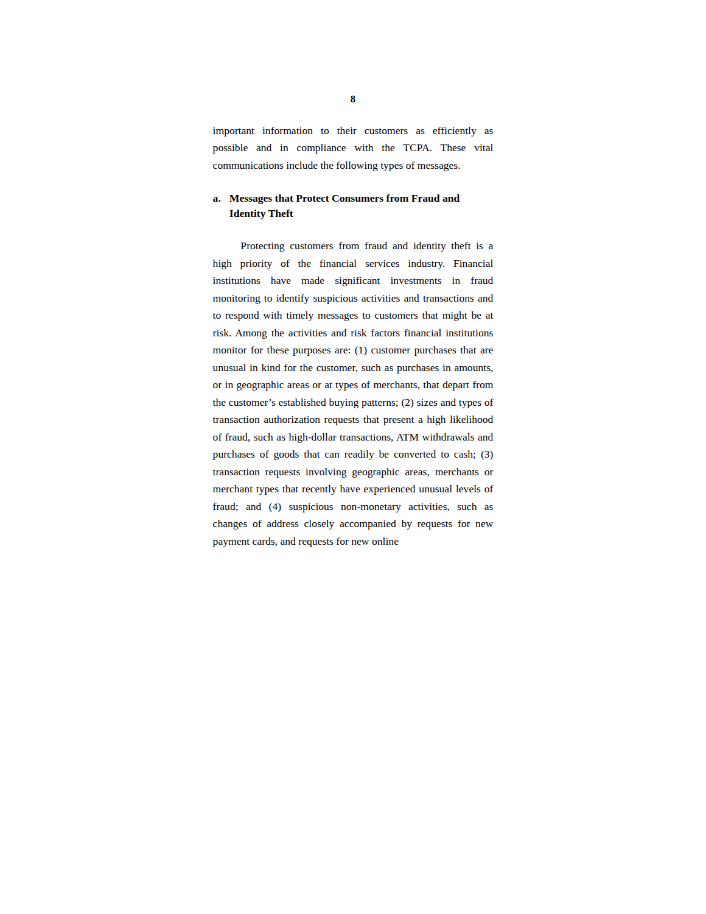8
important information to their customers as efficiently as possible and in compliance with the TCPA. These vital communications include the following types of messages.
a. Messages that Protect Consumers from Fraud and Identity Theft
Protecting customers from fraud and identity theft is a high priority of the financial services industry. Financial institutions have made significant investments in fraud monitoring to identify suspicious activities and transactions and to respond with timely messages to customers that might be at risk. Among the activities and risk factors financial institutions monitor for these purposes are: (1) customer purchases that are unusual in kind for the customer, such as purchases in amounts, or in geographic areas or at types of merchants, that depart from the customer’s established buying patterns; (2) sizes and types of transaction authorization requests that present a high likelihood of fraud, such as high-dollar transactions, ATM withdrawals and purchases of goods that can readily be converted to cash; (3) transaction requests involving geographic areas, merchants or merchant types that recently have experienced unusual levels of fraud; and (4) suspicious non-monetary activities, such as changes of address closely accompanied by requests for new payment cards, and requests for new online